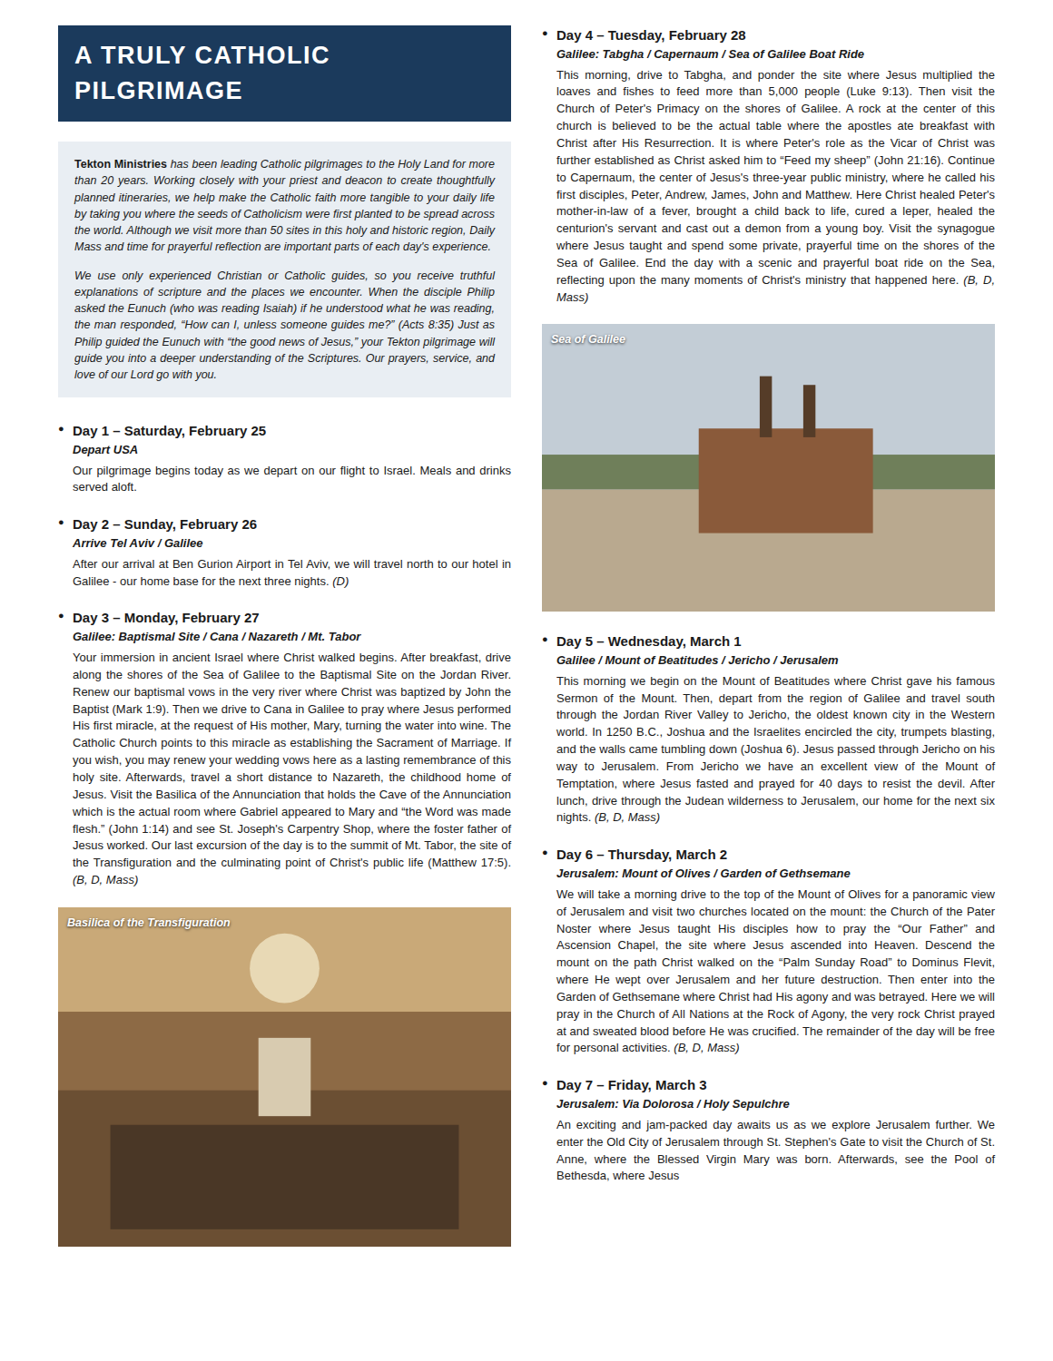A TRULY CATHOLIC PILGRIMAGE
Tekton Ministries has been leading Catholic pilgrimages to the Holy Land for more than 20 years. Working closely with your priest and deacon to create thoughtfully planned itineraries, we help make the Catholic faith more tangible to your daily life by taking you where the seeds of Catholicism were first planted to be spread across the world. Although we visit more than 50 sites in this holy and historic region, Daily Mass and time for prayerful reflection are important parts of each day's experience.
We use only experienced Christian or Catholic guides, so you receive truthful explanations of scripture and the places we encounter. When the disciple Philip asked the Eunuch (who was reading Isaiah) if he understood what he was reading, the man responded, “How can I, unless someone guides me?” (Acts 8:35) Just as Philip guided the Eunuch with “the good news of Jesus,” your Tekton pilgrimage will guide you into a deeper understanding of the Scriptures. Our prayers, service, and love of our Lord go with you.
Day 1 – Saturday, February 25
Depart USA
Our pilgrimage begins today as we depart on our flight to Israel. Meals and drinks served aloft.
Day 2 – Sunday, February 26
Arrive Tel Aviv / Galilee
After our arrival at Ben Gurion Airport in Tel Aviv, we will travel north to our hotel in Galilee - our home base for the next three nights. (D)
Day 3 – Monday, February 27
Galilee: Baptismal Site / Cana / Nazareth / Mt. Tabor
Your immersion in ancient Israel where Christ walked begins. After breakfast, drive along the shores of the Sea of Galilee to the Baptismal Site on the Jordan River. Renew our baptismal vows in the very river where Christ was baptized by John the Baptist (Mark 1:9). Then we drive to Cana in Galilee to pray where Jesus performed His first miracle, at the request of His mother, Mary, turning the water into wine. The Catholic Church points to this miracle as establishing the Sacrament of Marriage. If you wish, you may renew your wedding vows here as a lasting remembrance of this holy site. Afterwards, travel a short distance to Nazareth, the childhood home of Jesus. Visit the Basilica of the Annunciation that holds the Cave of the Annunciation which is the actual room where Gabriel appeared to Mary and “the Word was made flesh.” (John 1:14) and see St. Joseph's Carpentry Shop, where the foster father of Jesus worked. Our last excursion of the day is to the summit of Mt. Tabor, the site of the Transfiguration and the culminating point of Christ's public life (Matthew 17:5). (B, D, Mass)
Basilica of the Transfiguration
Day 4 – Tuesday, February 28
Galilee: Tabgha / Capernaum / Sea of Galilee Boat Ride
This morning, drive to Tabgha, and ponder the site where Jesus multiplied the loaves and fishes to feed more than 5,000 people (Luke 9:13). Then visit the Church of Peter's Primacy on the shores of Galilee. A rock at the center of this church is believed to be the actual table where the apostles ate breakfast with Christ after His Resurrection. It is where Peter's role as the Vicar of Christ was further established as Christ asked him to “Feed my sheep” (John 21:16). Continue to Capernaum, the center of Jesus's three-year public ministry, where he called his first disciples, Peter, Andrew, James, John and Matthew. Here Christ healed Peter's mother-in-law of a fever, brought a child back to life, cured a leper, healed the centurion's servant and cast out a demon from a young boy. Visit the synagogue where Jesus taught and spend some private, prayerful time on the shores of the Sea of Galilee. End the day with a scenic and prayerful boat ride on the Sea, reflecting upon the many moments of Christ's ministry that happened here. (B, D, Mass)
Sea of Galilee
Day 5 – Wednesday, March 1
Galilee / Mount of Beatitudes / Jericho / Jerusalem
This morning we begin on the Mount of Beatitudes where Christ gave his famous Sermon of the Mount. Then, depart from the region of Galilee and travel south through the Jordan River Valley to Jericho, the oldest known city in the Western world. In 1250 B.C., Joshua and the Israelites encircled the city, trumpets blasting, and the walls came tumbling down (Joshua 6). Jesus passed through Jericho on his way to Jerusalem. From Jericho we have an excellent view of the Mount of Temptation, where Jesus fasted and prayed for 40 days to resist the devil. After lunch, drive through the Judean wilderness to Jerusalem, our home for the next six nights. (B, D, Mass)
Day 6 – Thursday, March 2
Jerusalem: Mount of Olives / Garden of Gethsemane
We will take a morning drive to the top of the Mount of Olives for a panoramic view of Jerusalem and visit two churches located on the mount: the Church of the Pater Noster where Jesus taught His disciples how to pray the “Our Father” and Ascension Chapel, the site where Jesus ascended into Heaven. Descend the mount on the path Christ walked on the “Palm Sunday Road” to Dominus Flevit, where He wept over Jerusalem and her future destruction. Then enter into the Garden of Gethsemane where Christ had His agony and was betrayed. Here we will pray in the Church of All Nations at the Rock of Agony, the very rock Christ prayed at and sweated blood before He was crucified. The remainder of the day will be free for personal activities. (B, D, Mass)
Day 7 – Friday, March 3
Jerusalem: Via Dolorosa / Holy Sepulchre
An exciting and jam-packed day awaits us as we explore Jerusalem further. We enter the Old City of Jerusalem through St. Stephen's Gate to visit the Church of St. Anne, where the Blessed Virgin Mary was born. Afterwards, see the Pool of Bethesda, where Jesus